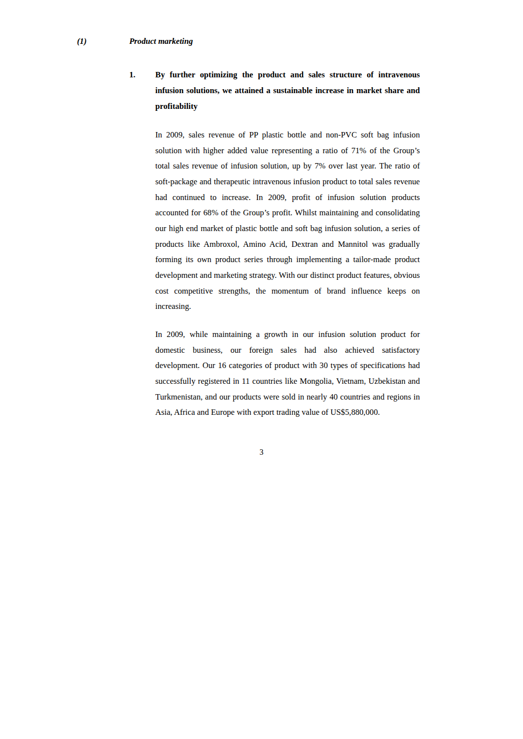(1) Product marketing
1.
By further optimizing the product and sales structure of intravenous infusion solutions, we attained a sustainable increase in market share and profitability
In 2009, sales revenue of PP plastic bottle and non-PVC soft bag infusion solution with higher added value representing a ratio of 71% of the Group’s total sales revenue of infusion solution, up by 7% over last year. The ratio of soft-package and therapeutic intravenous infusion product to total sales revenue had continued to increase. In 2009, profit of infusion solution products accounted for 68% of the Group’s profit. Whilst maintaining and consolidating our high end market of plastic bottle and soft bag infusion solution, a series of products like Ambroxol, Amino Acid, Dextran and Mannitol was gradually forming its own product series through implementing a tailor-made product development and marketing strategy. With our distinct product features, obvious cost competitive strengths, the momentum of brand influence keeps on increasing.
In 2009, while maintaining a growth in our infusion solution product for domestic business, our foreign sales had also achieved satisfactory development. Our 16 categories of product with 30 types of specifications had successfully registered in 11 countries like Mongolia, Vietnam, Uzbekistan and Turkmenistan, and our products were sold in nearly 40 countries and regions in Asia, Africa and Europe with export trading value of US$5,880,000.
3